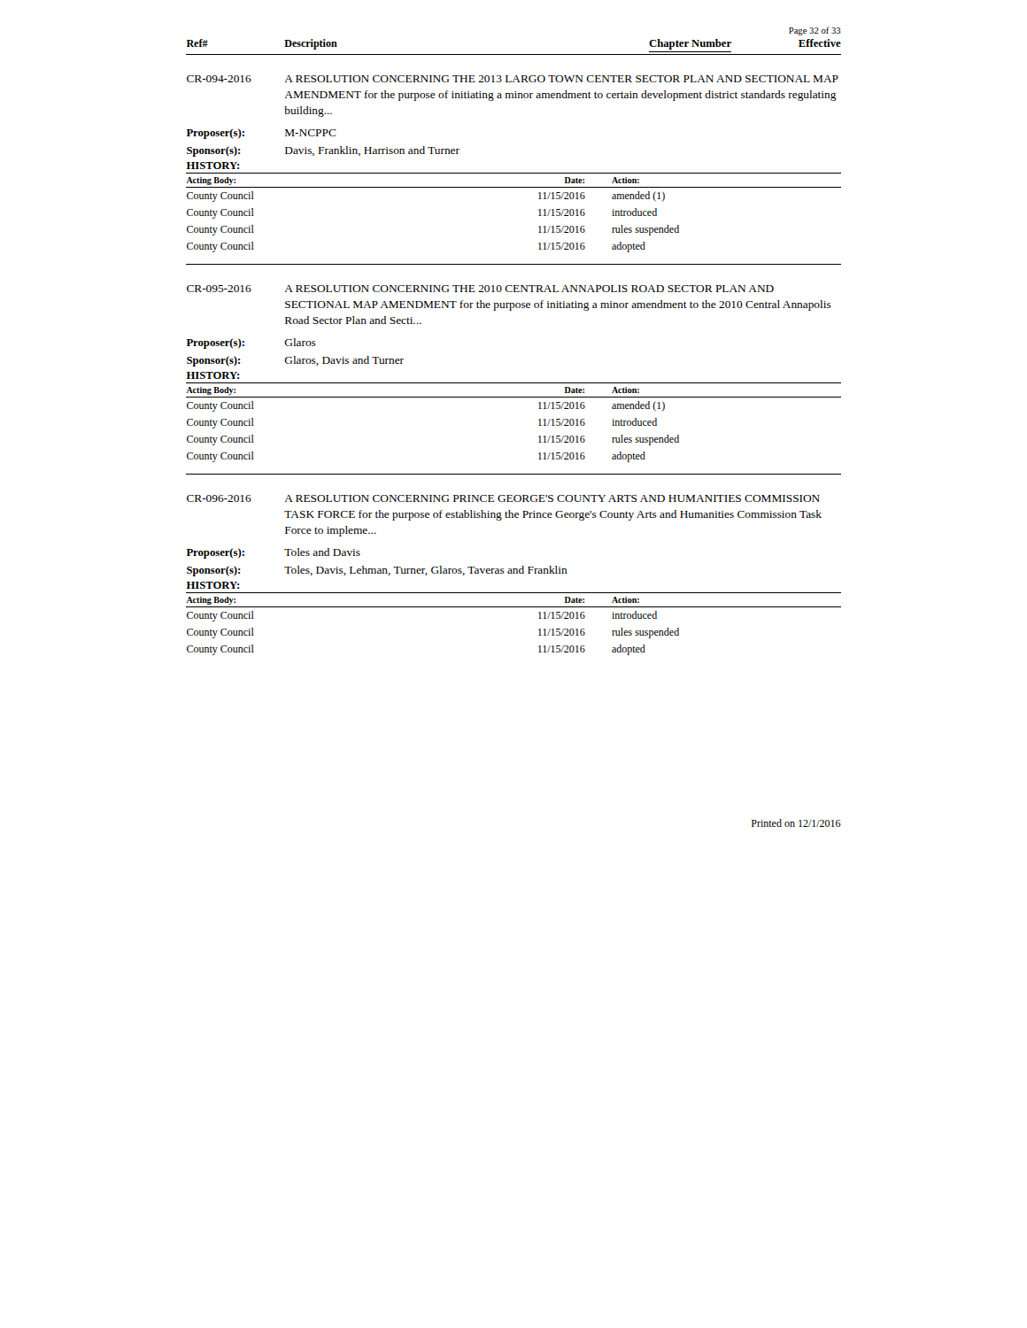Page 32 of 33
Ref#
Description
Chapter Number
Effective
CR-094-2016
A RESOLUTION CONCERNING THE 2013 LARGO TOWN CENTER SECTOR PLAN AND SECTIONAL MAP AMENDMENT for the purpose of initiating a minor amendment to certain development district standards regulating building...
Proposer(s):
M-NCPPC
Sponsor(s):
Davis, Franklin, Harrison and Turner
HISTORY:
| Acting Body: | Date: | Action: |
| --- | --- | --- |
| County Council | 11/15/2016 | amended (1) |
| County Council | 11/15/2016 | introduced |
| County Council | 11/15/2016 | rules suspended |
| County Council | 11/15/2016 | adopted |
CR-095-2016
A RESOLUTION CONCERNING THE 2010 CENTRAL ANNAPOLIS ROAD SECTOR PLAN AND SECTIONAL MAP AMENDMENT for the purpose of initiating a minor amendment to the 2010 Central Annapolis Road Sector Plan and Secti...
Proposer(s):
Glaros
Sponsor(s):
Glaros, Davis and Turner
HISTORY:
| Acting Body: | Date: | Action: |
| --- | --- | --- |
| County Council | 11/15/2016 | amended (1) |
| County Council | 11/15/2016 | introduced |
| County Council | 11/15/2016 | rules suspended |
| County Council | 11/15/2016 | adopted |
CR-096-2016
A RESOLUTION CONCERNING PRINCE GEORGE'S COUNTY ARTS AND HUMANITIES COMMISSION TASK FORCE for the purpose of establishing the Prince George's County Arts and Humanities Commission Task Force to impleme...
Proposer(s):
Toles and Davis
Sponsor(s):
Toles, Davis, Lehman, Turner, Glaros, Taveras and Franklin
HISTORY:
| Acting Body: | Date: | Action: |
| --- | --- | --- |
| County Council | 11/15/2016 | introduced |
| County Council | 11/15/2016 | rules suspended |
| County Council | 11/15/2016 | adopted |
Printed on 12/1/2016